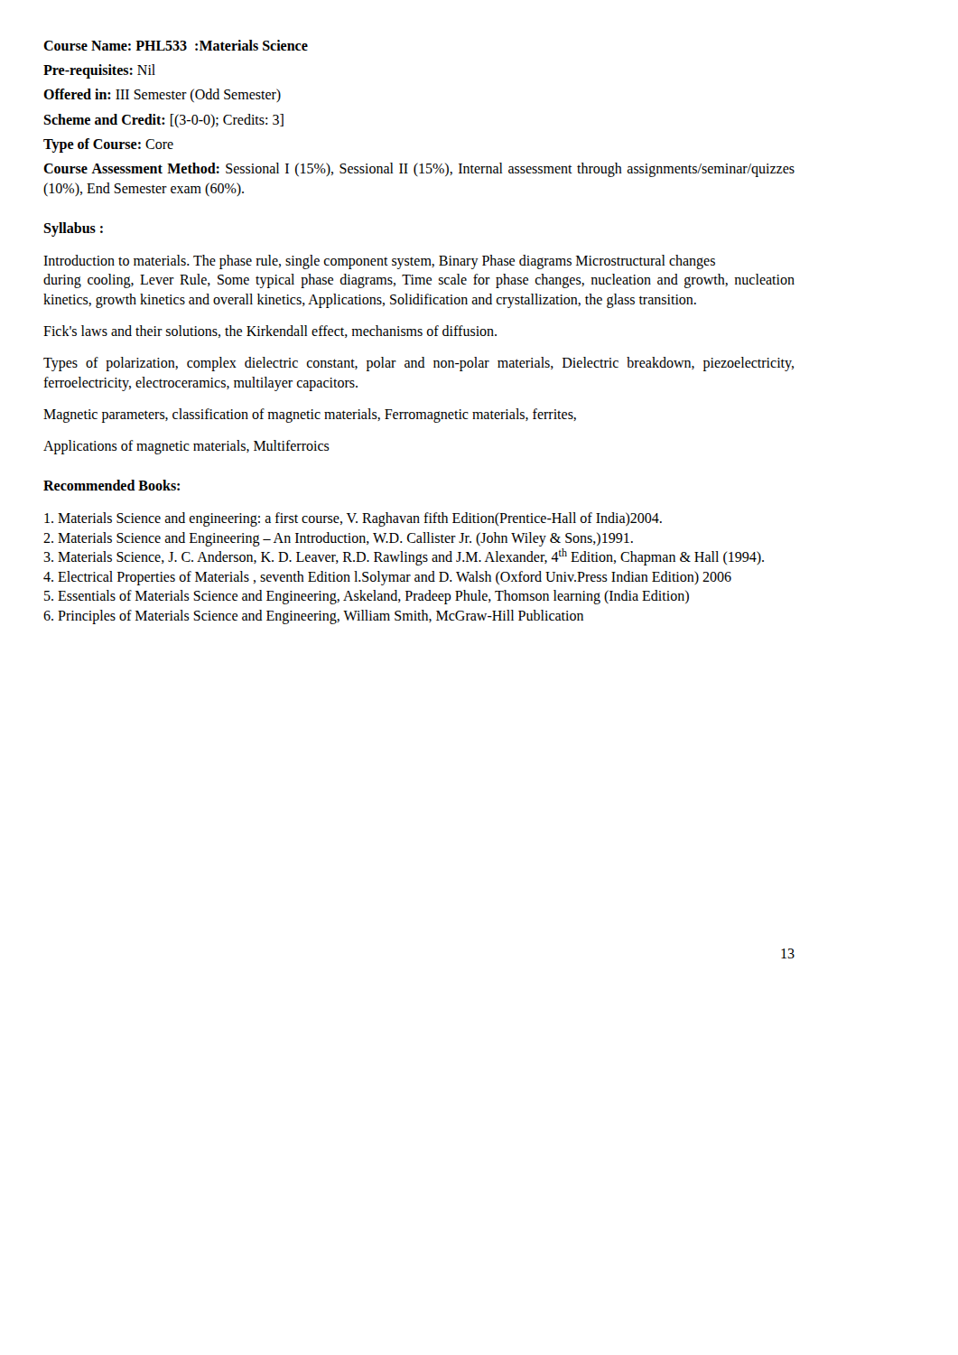Course Name: PHL533 :Materials Science
Pre-requisites: Nil
Offered in: III Semester (Odd Semester)
Scheme and Credit: [(3-0-0); Credits: 3]
Type of Course: Core
Course Assessment Method: Sessional I (15%), Sessional II (15%), Internal assessment through assignments/seminar/quizzes (10%), End Semester exam (60%).
Syllabus :
Introduction to materials. The phase rule, single component system, Binary Phase diagrams Microstructural changes
during cooling, Lever Rule, Some typical phase diagrams, Time scale for phase changes, nucleation and growth, nucleation kinetics, growth kinetics and overall kinetics, Applications, Solidification and crystallization, the glass transition.
Fick's laws and their solutions, the Kirkendall effect, mechanisms of diffusion.
Types of polarization, complex dielectric constant, polar and non-polar materials, Dielectric breakdown, piezoelectricity, ferroelectricity, electroceramics, multilayer capacitors.
Magnetic parameters, classification of magnetic materials, Ferromagnetic materials, ferrites,
Applications of magnetic materials, Multiferroics
Recommended Books:
1. Materials Science and engineering: a first course, V. Raghavan fifth Edition(Prentice-Hall of India)2004.
2. Materials Science and Engineering – An Introduction, W.D. Callister Jr. (John Wiley & Sons,)1991.
3. Materials Science, J. C. Anderson, K. D. Leaver, R.D. Rawlings and J.M. Alexander, 4th Edition, Chapman & Hall (1994).
4. Electrical Properties of Materials , seventh Edition l.Solymar and D. Walsh (Oxford Univ.Press Indian Edition) 2006
5. Essentials of Materials Science and Engineering, Askeland, Pradeep Phule, Thomson learning (India Edition)
6. Principles of Materials Science and Engineering, William Smith, McGraw-Hill Publication
13